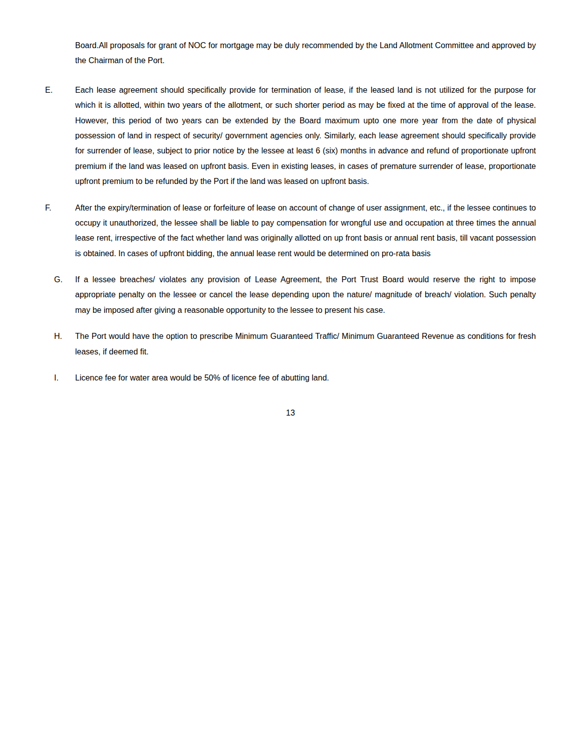Board.All proposals for grant of NOC for mortgage may be duly recommended by the Land Allotment Committee and approved by the Chairman of the Port.
E.
Each lease agreement should specifically provide for termination of lease, if the leased land is not utilized for the purpose for which it is allotted, within two years of the allotment, or such shorter period as may be fixed at the time of approval of the lease. However, this period of two years can be extended by the Board maximum upto one more year from the date of physical possession of land in respect of security/ government agencies only. Similarly, each lease agreement should specifically provide for surrender of lease, subject to prior notice by the lessee at least 6 (six) months in advance and refund of proportionate upfront premium if the land was leased on upfront basis. Even in existing leases, in cases of premature surrender of lease, proportionate upfront premium to be refunded by the Port if the land was leased on upfront basis.
F.
After the expiry/termination of lease or forfeiture of lease on account of change of user assignment, etc., if the lessee continues to occupy it unauthorized, the lessee shall be liable to pay compensation for wrongful use and occupation at three times the annual lease rent, irrespective of the fact whether land was originally allotted on up front basis or annual rent basis, till vacant possession is obtained. In cases of upfront bidding, the annual lease rent would be determined on pro-rata basis
G.
If a lessee breaches/ violates any provision of Lease Agreement, the Port Trust Board would reserve the right to impose appropriate penalty on the lessee or cancel the lease depending upon the nature/ magnitude of breach/ violation. Such penalty may be imposed after giving a reasonable opportunity to the lessee to present his case.
H.
The Port would have the option to prescribe Minimum Guaranteed Traffic/ Minimum Guaranteed Revenue as conditions for fresh leases, if deemed fit.
I.
Licence fee for water area would be 50% of licence fee of abutting land.
13